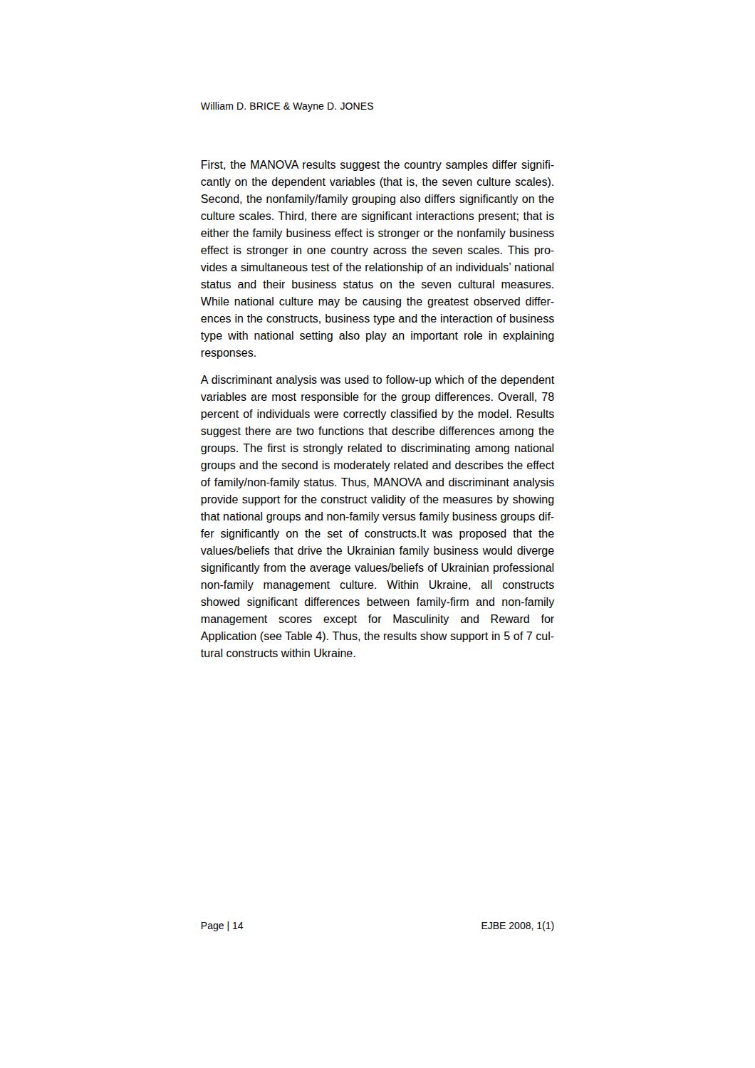William D. BRICE & Wayne D. JONES
First, the MANOVA results suggest the country samples differ significantly on the dependent variables (that is, the seven culture scales). Second, the nonfamily/family grouping also differs significantly on the culture scales. Third, there are significant interactions present; that is either the family business effect is stronger or the nonfamily business effect is stronger in one country across the seven scales. This provides a simultaneous test of the relationship of an individuals’ national status and their business status on the seven cultural measures. While national culture may be causing the greatest observed differences in the constructs, business type and the interaction of business type with national setting also play an important role in explaining responses.
A discriminant analysis was used to follow-up which of the dependent variables are most responsible for the group differences. Overall, 78 percent of individuals were correctly classified by the model. Results suggest there are two functions that describe differences among the groups. The first is strongly related to discriminating among national groups and the second is moderately related and describes the effect of family/non-family status. Thus, MANOVA and discriminant analysis provide support for the construct validity of the measures by showing that national groups and non-family versus family business groups differ significantly on the set of constructs.It was proposed that the values/beliefs that drive the Ukrainian family business would diverge significantly from the average values/beliefs of Ukrainian professional non-family management culture. Within Ukraine, all constructs showed significant differences between family-firm and non-family management scores except for Masculinity and Reward for Application (see Table 4). Thus, the results show support in 5 of 7 cultural constructs within Ukraine.
Page | 14 EJBE 2008, 1(1)